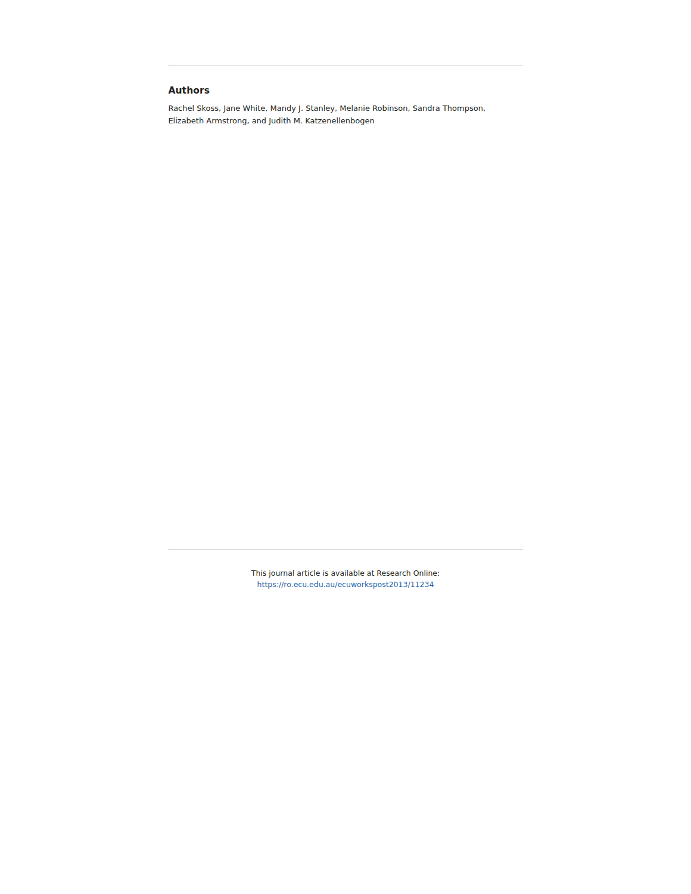Authors
Rachel Skoss, Jane White, Mandy J. Stanley, Melanie Robinson, Sandra Thompson, Elizabeth Armstrong, and Judith M. Katzenellenbogen
This journal article is available at Research Online: https://ro.ecu.edu.au/ecuworkspost2013/11234